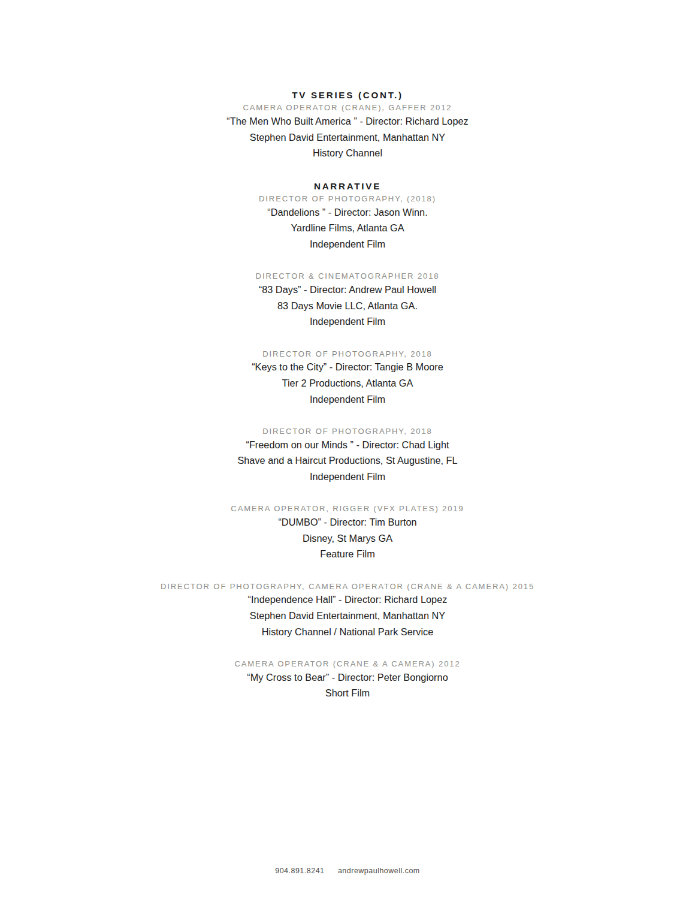TV Series (cont.)
Camera Operator (Crane), Gaffer 2012
“The Men Who Built America ” - Director: Richard Lopez
Stephen David Entertainment, Manhattan NY
History Channel
Narrative
Director of Photography, (2018)
“Dandelions ” - Director: Jason Winn.
Yardline Films, Atlanta GA
Independent Film
Director & Cinematographer 2018
“83 Days” - Director: Andrew Paul Howell
83 Days Movie LLC, Atlanta GA.
Independent Film
Director of Photography, 2018
“Keys to the City” - Director: Tangie B Moore
Tier 2 Productions, Atlanta GA
Independent Film
Director of Photography, 2018
“Freedom on our Minds ” - Director: Chad Light
Shave and a Haircut Productions, St Augustine, FL
Independent Film
Camera Operator, Rigger (VFX Plates) 2019
“DUMBO” - Director: Tim Burton
Disney, St Marys GA
Feature Film
Director of Photography, Camera Operator (Crane & A Camera) 2015
“Independence Hall” - Director: Richard Lopez
Stephen David Entertainment, Manhattan NY
History Channel / National Park Service
Camera Operator (Crane & A Camera) 2012
“My Cross to Bear” - Director: Peter Bongiorno
Short Film
904.891.8241 andrewpaulhowell.com